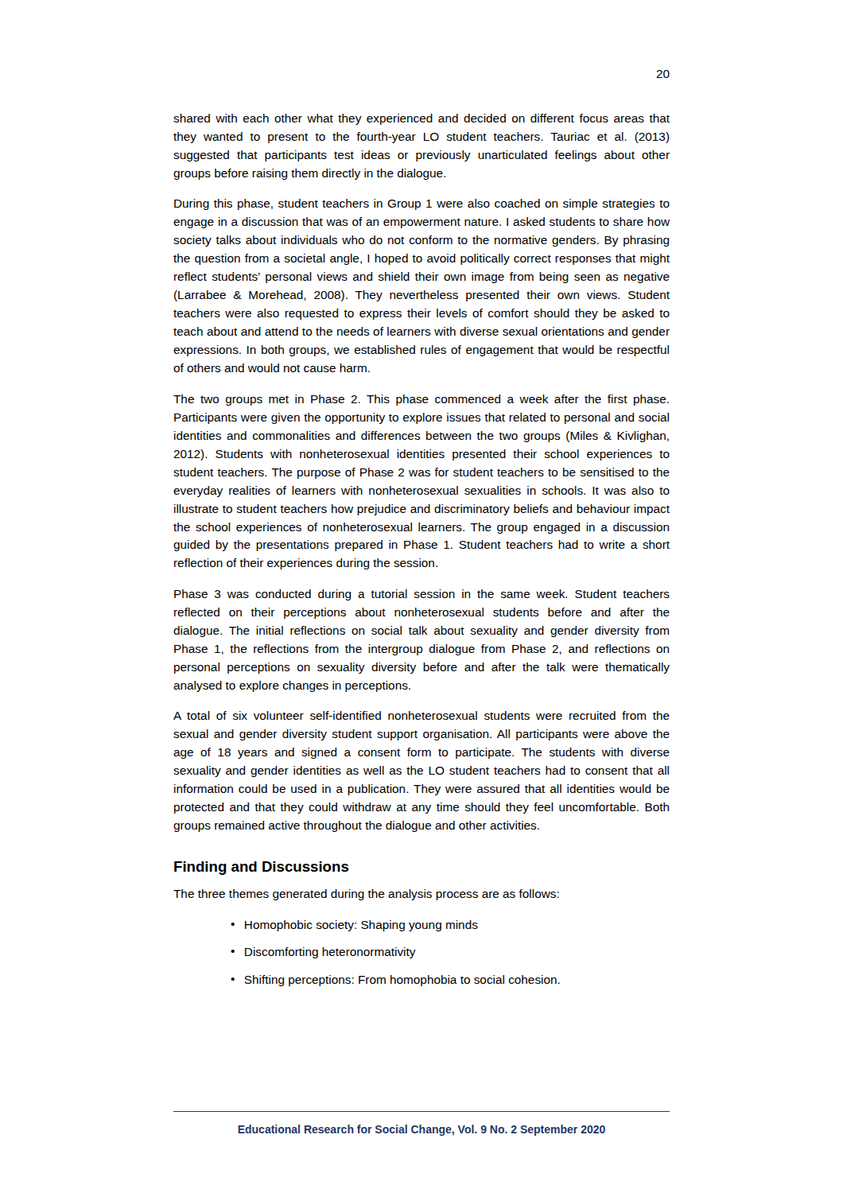20
shared with each other what they experienced and decided on different focus areas that they wanted to present to the fourth-year LO student teachers. Tauriac et al. (2013) suggested that participants test ideas or previously unarticulated feelings about other groups before raising them directly in the dialogue.
During this phase, student teachers in Group 1 were also coached on simple strategies to engage in a discussion that was of an empowerment nature. I asked students to share how society talks about individuals who do not conform to the normative genders. By phrasing the question from a societal angle, I hoped to avoid politically correct responses that might reflect students’ personal views and shield their own image from being seen as negative (Larrabee & Morehead, 2008). They nevertheless presented their own views. Student teachers were also requested to express their levels of comfort should they be asked to teach about and attend to the needs of learners with diverse sexual orientations and gender expressions. In both groups, we established rules of engagement that would be respectful of others and would not cause harm.
The two groups met in Phase 2. This phase commenced a week after the first phase. Participants were given the opportunity to explore issues that related to personal and social identities and commonalities and differences between the two groups (Miles & Kivlighan, 2012). Students with nonheterosexual identities presented their school experiences to student teachers. The purpose of Phase 2 was for student teachers to be sensitised to the everyday realities of learners with nonheterosexual sexualities in schools. It was also to illustrate to student teachers how prejudice and discriminatory beliefs and behaviour impact the school experiences of nonheterosexual learners. The group engaged in a discussion guided by the presentations prepared in Phase 1. Student teachers had to write a short reflection of their experiences during the session.
Phase 3 was conducted during a tutorial session in the same week. Student teachers reflected on their perceptions about nonheterosexual students before and after the dialogue. The initial reflections on social talk about sexuality and gender diversity from Phase 1, the reflections from the intergroup dialogue from Phase 2, and reflections on personal perceptions on sexuality diversity before and after the talk were thematically analysed to explore changes in perceptions.
A total of six volunteer self-identified nonheterosexual students were recruited from the sexual and gender diversity student support organisation. All participants were above the age of 18 years and signed a consent form to participate. The students with diverse sexuality and gender identities as well as the LO student teachers had to consent that all information could be used in a publication. They were assured that all identities would be protected and that they could withdraw at any time should they feel uncomfortable. Both groups remained active throughout the dialogue and other activities.
Finding and Discussions
The three themes generated during the analysis process are as follows:
Homophobic society: Shaping young minds
Discomforting heteronormativity
Shifting perceptions: From homophobia to social cohesion.
Educational Research for Social Change, Vol. 9 No. 2 September 2020